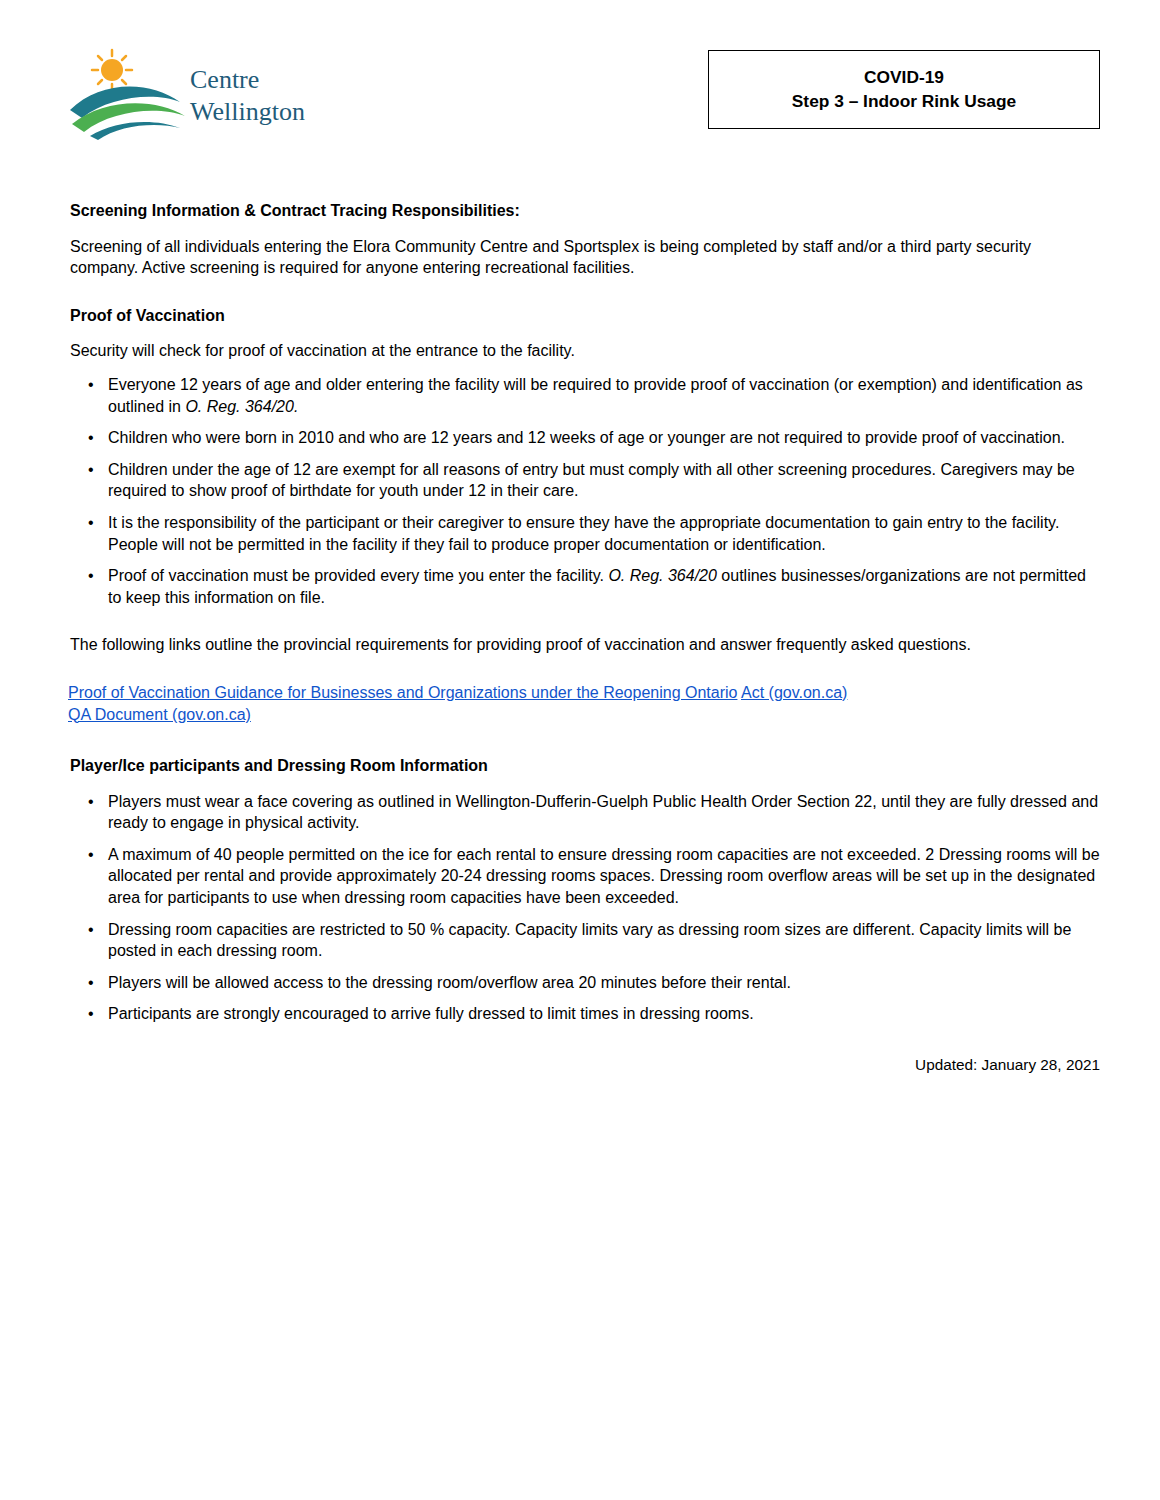Centre Wellington
COVID-19
Step 3 – Indoor Rink Usage
Screening Information & Contract Tracing Responsibilities:
Screening of all individuals entering the Elora Community Centre and Sportsplex is being completed by staff and/or a third party security company. Active screening is required for anyone entering recreational facilities.
Proof of Vaccination
Security will check for proof of vaccination at the entrance to the facility.
Everyone 12 years of age and older entering the facility will be required to provide proof of vaccination (or exemption) and identification as outlined in O. Reg. 364/20.
Children who were born in 2010 and who are 12 years and 12 weeks of age or younger are not required to provide proof of vaccination.
Children under the age of 12 are exempt for all reasons of entry but must comply with all other screening procedures. Caregivers may be required to show proof of birthdate for youth under 12 in their care.
It is the responsibility of the participant or their caregiver to ensure they have the appropriate documentation to gain entry to the facility. People will not be permitted in the facility if they fail to produce proper documentation or identification.
Proof of vaccination must be provided every time you enter the facility. O. Reg. 364/20 outlines businesses/organizations are not permitted to keep this information on file.
The following links outline the provincial requirements for providing proof of vaccination and answer frequently asked questions.
Proof of Vaccination Guidance for Businesses and Organizations under the Reopening Ontario Act (gov.on.ca)
QA Document (gov.on.ca)
Player/Ice participants and Dressing Room Information
Players must wear a face covering as outlined in Wellington-Dufferin-Guelph Public Health Order Section 22, until they are fully dressed and ready to engage in physical activity.
A maximum of 40 people permitted on the ice for each rental to ensure dressing room capacities are not exceeded. 2 Dressing rooms will be allocated per rental and provide approximately 20-24 dressing rooms spaces. Dressing room overflow areas will be set up in the designated area for participants to use when dressing room capacities have been exceeded.
Dressing room capacities are restricted to 50 % capacity. Capacity limits vary as dressing room sizes are different. Capacity limits will be posted in each dressing room.
Players will be allowed access to the dressing room/overflow area 20 minutes before their rental.
Participants are strongly encouraged to arrive fully dressed to limit times in dressing rooms.
Updated: January 28, 2021